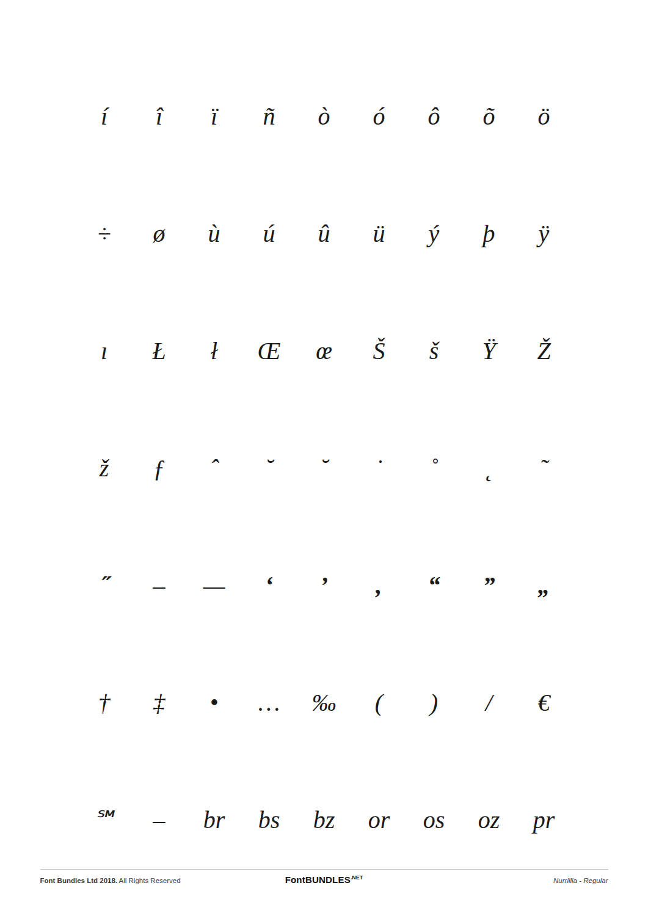| í | î | ï | ñ | ò | ó | ô | õ | ö |
| ÷ | ø | ù | ú | û | ü | ý | þ | ÿ |
| ı | Ł | ł | Œ | œ | Š | š | Ÿ | Ž |
| ž | ƒ | ˆ | ˘ | ˘ | ˙ | ˚ | ˛ | ˜ |
| ˝ | – | — | ‘ | ’ | ‚ | “ | ” | „ |
| † | ‡ | • | … | ‰ | ( | ) | / | € |
| ℠ | – | br | bs | bz | or | os | oz | pr |
Font Bundles Ltd 2018. All Rights Reserved
FontBUNDLES.NET
Nurrillia - Regular